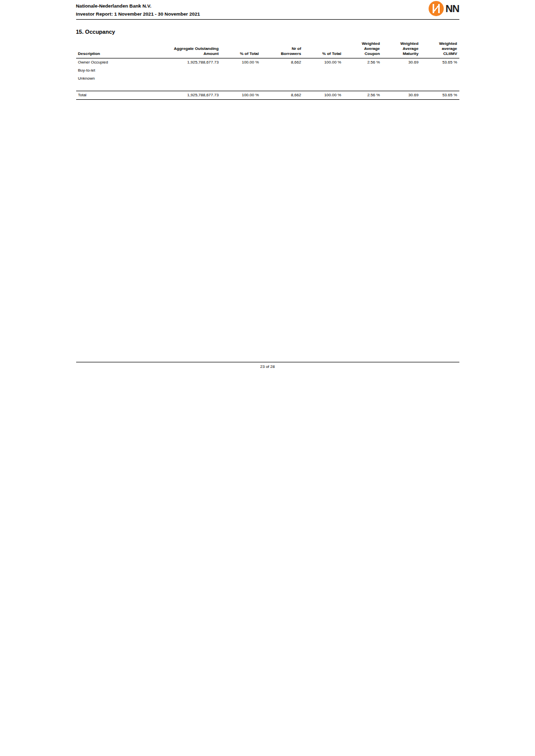NN
Nationale-Nederlanden Bank N.V.
Investor Report: 1 November 2021 - 30 November 2021
15. Occupancy
| Description | Aggregate Outstanding Amount | % of Total | Nr of Borrowers | % of Total | Weighted Average Coupon | Weighted Average Maturity | Weighted average CLtIMV |
| --- | --- | --- | --- | --- | --- | --- | --- |
| Owner Occupied | 1,925,788,677.73 | 100.00 % | 8,662 | 100.00 % | 2.56 % | 30.69 | 53.65 % |
| Buy-to-let | | | | | | | |
| Unknown | | | | | | | |
| Total | 1,925,788,677.73 | 100.00 % | 8,662 | 100.00 % | 2.56 % | 30.69 | 53.65 % |
23 of 28